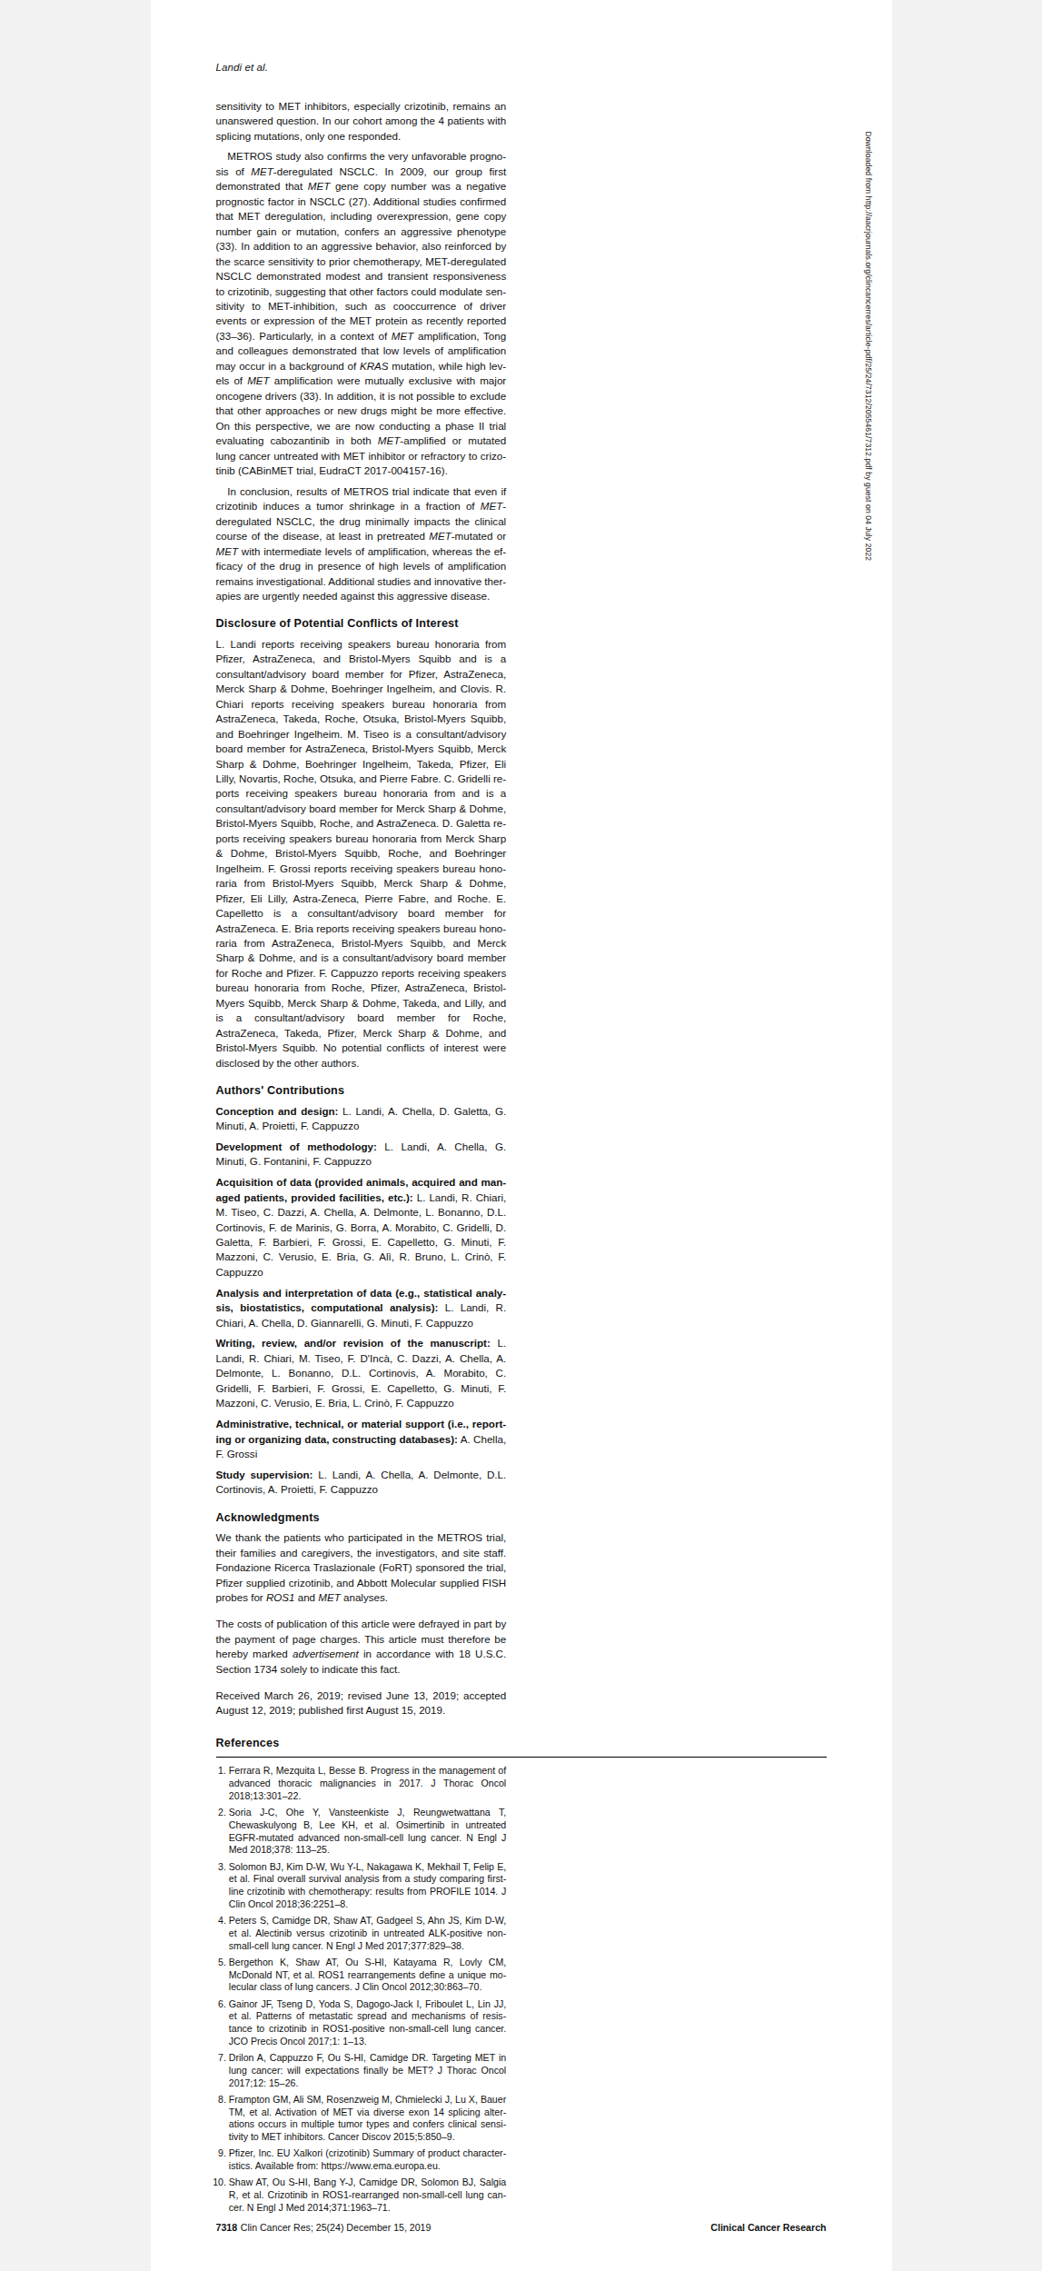Landi et al.
Downloaded from http://aacrjournals.org/clincancerres/article-pdf/25/24/7312/2055461/7312.pdf by guest on 04 July 2022
sensitivity to MET inhibitors, especially crizotinib, remains an unanswered question. In our cohort among the 4 patients with splicing mutations, only one responded.
METROS study also confirms the very unfavorable prognosis of MET-deregulated NSCLC. In 2009, our group first demonstrated that MET gene copy number was a negative prognostic factor in NSCLC (27). Additional studies confirmed that MET deregulation, including overexpression, gene copy number gain or mutation, confers an aggressive phenotype (33). In addition to an aggressive behavior, also reinforced by the scarce sensitivity to prior chemotherapy, MET-deregulated NSCLC demonstrated modest and transient responsiveness to crizotinib, suggesting that other factors could modulate sensitivity to MET-inhibition, such as cooccurrence of driver events or expression of the MET protein as recently reported (33–36). Particularly, in a context of MET amplification, Tong and colleagues demonstrated that low levels of amplification may occur in a background of KRAS mutation, while high levels of MET amplification were mutually exclusive with major oncogene drivers (33). In addition, it is not possible to exclude that other approaches or new drugs might be more effective. On this perspective, we are now conducting a phase II trial evaluating cabozantinib in both MET-amplified or mutated lung cancer untreated with MET inhibitor or refractory to crizotinib (CABinMET trial, EudraCT 2017-004157-16).
In conclusion, results of METROS trial indicate that even if crizotinib induces a tumor shrinkage in a fraction of MET-deregulated NSCLC, the drug minimally impacts the clinical course of the disease, at least in pretreated MET-mutated or MET with intermediate levels of amplification, whereas the efficacy of the drug in presence of high levels of amplification remains investigational. Additional studies and innovative therapies are urgently needed against this aggressive disease.
Disclosure of Potential Conflicts of Interest
L. Landi reports receiving speakers bureau honoraria from Pfizer, AstraZeneca, and Bristol-Myers Squibb and is a consultant/advisory board member for Pfizer, AstraZeneca, Merck Sharp & Dohme, Boehringer Ingelheim, and Clovis. R. Chiari reports receiving speakers bureau honoraria from AstraZeneca, Takeda, Roche, Otsuka, Bristol-Myers Squibb, and Boehringer Ingelheim. M. Tiseo is a consultant/advisory board member for AstraZeneca, Bristol-Myers Squibb, Merck Sharp & Dohme, Boehringer Ingelheim, Takeda, Pfizer, Eli Lilly, Novartis, Roche, Otsuka, and Pierre Fabre. C. Gridelli reports receiving speakers bureau honoraria from and is a consultant/advisory board member for Merck Sharp & Dohme, Bristol-Myers Squibb, Roche, and AstraZeneca. D. Galetta reports receiving speakers bureau honoraria from Merck Sharp & Dohme, Bristol-Myers Squibb, Roche, and Boehringer Ingelheim. F. Grossi reports receiving speakers bureau honoraria from Bristol-Myers Squibb, Merck Sharp & Dohme, Pfizer, Eli Lilly, Astra-Zeneca, Pierre Fabre, and Roche. E. Capelletto is a consultant/advisory board member for AstraZeneca. E. Bria reports receiving speakers bureau honoraria from AstraZeneca, Bristol-Myers Squibb, and Merck Sharp & Dohme, and is a consultant/advisory board member for Roche and Pfizer. F. Cappuzzo reports receiving speakers bureau honoraria from Roche, Pfizer, AstraZeneca, Bristol-Myers Squibb, Merck Sharp & Dohme, Takeda, and Lilly, and is a consultant/advisory board member for Roche, AstraZeneca, Takeda, Pfizer, Merck Sharp & Dohme, and Bristol-Myers Squibb. No potential conflicts of interest were disclosed by the other authors.
Authors' Contributions
Conception and design: L. Landi, A. Chella, D. Galetta, G. Minuti, A. Proietti, F. Cappuzzo
Development of methodology: L. Landi, A. Chella, G. Minuti, G. Fontanini, F. Cappuzzo
Acquisition of data (provided animals, acquired and managed patients, provided facilities, etc.): L. Landi, R. Chiari, M. Tiseo, C. Dazzi, A. Chella, A. Delmonte, L. Bonanno, D.L. Cortinovis, F. de Marinis, G. Borra, A. Morabito, C. Gridelli, D. Galetta, F. Barbieri, F. Grossi, E. Capelletto, G. Minuti, F. Mazzoni, C. Verusio, E. Bria, G. Alì, R. Bruno, L. Crinò, F. Cappuzzo
Analysis and interpretation of data (e.g., statistical analysis, biostatistics, computational analysis): L. Landi, R. Chiari, A. Chella, D. Giannarelli, G. Minuti, F. Cappuzzo
Writing, review, and/or revision of the manuscript: L. Landi, R. Chiari, M. Tiseo, F. D'Incà, C. Dazzi, A. Chella, A. Delmonte, L. Bonanno, D.L. Cortinovis, A. Morabito, C. Gridelli, F. Barbieri, F. Grossi, E. Capelletto, G. Minuti, F. Mazzoni, C. Verusio, E. Bria, L. Crinò, F. Cappuzzo
Administrative, technical, or material support (i.e., reporting or organizing data, constructing databases): A. Chella, F. Grossi
Study supervision: L. Landi, A. Chella, A. Delmonte, D.L. Cortinovis, A. Proietti, F. Cappuzzo
Acknowledgments
We thank the patients who participated in the METROS trial, their families and caregivers, the investigators, and site staff. Fondazione Ricerca Traslazionale (FoRT) sponsored the trial, Pfizer supplied crizotinib, and Abbott Molecular supplied FISH probes for ROS1 and MET analyses.
The costs of publication of this article were defrayed in part by the payment of page charges. This article must therefore be hereby marked advertisement in accordance with 18 U.S.C. Section 1734 solely to indicate this fact.
Received March 26, 2019; revised June 13, 2019; accepted August 12, 2019; published first August 15, 2019.
References
Ferrara R, Mezquita L, Besse B. Progress in the management of advanced thoracic malignancies in 2017. J Thorac Oncol 2018;13:301–22.
Soria J-C, Ohe Y, Vansteenkiste J, Reungwetwattana T, Chewaskulyong B, Lee KH, et al. Osimertinib in untreated EGFR-mutated advanced non-small-cell lung cancer. N Engl J Med 2018;378: 113–25.
Solomon BJ, Kim D-W, Wu Y-L, Nakagawa K, Mekhail T, Felip E, et al. Final overall survival analysis from a study comparing first-line crizotinib with chemotherapy: results from PROFILE 1014. J Clin Oncol 2018;36:2251–8.
Peters S, Camidge DR, Shaw AT, Gadgeel S, Ahn JS, Kim D-W, et al. Alectinib versus crizotinib in untreated ALK-positive non-small-cell lung cancer. N Engl J Med 2017;377:829–38.
Bergethon K, Shaw AT, Ou S-HI, Katayama R, Lovly CM, McDonald NT, et al. ROS1 rearrangements define a unique molecular class of lung cancers. J Clin Oncol 2012;30:863–70.
Gainor JF, Tseng D, Yoda S, Dagogo-Jack I, Friboulet L, Lin JJ, et al. Patterns of metastatic spread and mechanisms of resistance to crizotinib in ROS1-positive non-small-cell lung cancer. JCO Precis Oncol 2017;1: 1–13.
Drilon A, Cappuzzo F, Ou S-HI, Camidge DR. Targeting MET in lung cancer: will expectations finally be MET? J Thorac Oncol 2017;12: 15–26.
Frampton GM, Ali SM, Rosenzweig M, Chmielecki J, Lu X, Bauer TM, et al. Activation of MET via diverse exon 14 splicing alterations occurs in multiple tumor types and confers clinical sensitivity to MET inhibitors. Cancer Discov 2015;5:850–9.
Pfizer, Inc. EU Xalkori (crizotinib) Summary of product characteristics. Available from: https://www.ema.europa.eu.
Shaw AT, Ou S-HI, Bang Y-J, Camidge DR, Solomon BJ, Salgia R, et al. Crizotinib in ROS1-rearranged non-small-cell lung cancer. N Engl J Med 2014;371:1963–71.
7318 Clin Cancer Res; 25(24) December 15, 2019
Clinical Cancer Research